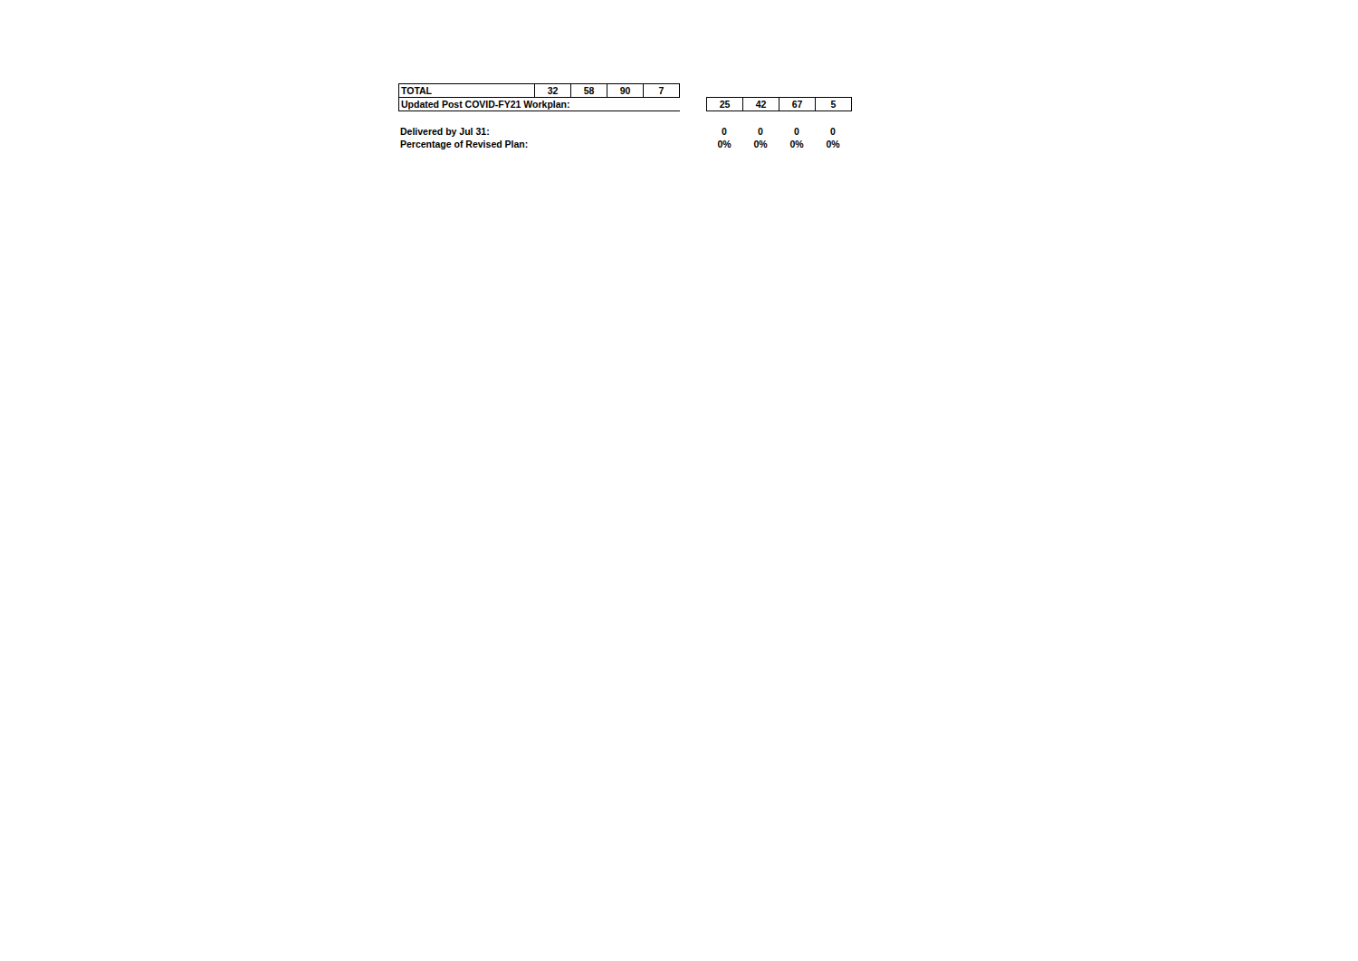| TOTAL | 32 | 58 | 90 | 7 | | | | | |
| Updated Post COVID-FY21 Workplan: | | 25 | 42 | 67 | 5 |
| Delivered by Jul 31: | | 0 | 0 | 0 | 0 |
| Percentage of Revised Plan: | | 0% | 0% | 0% | 0% |